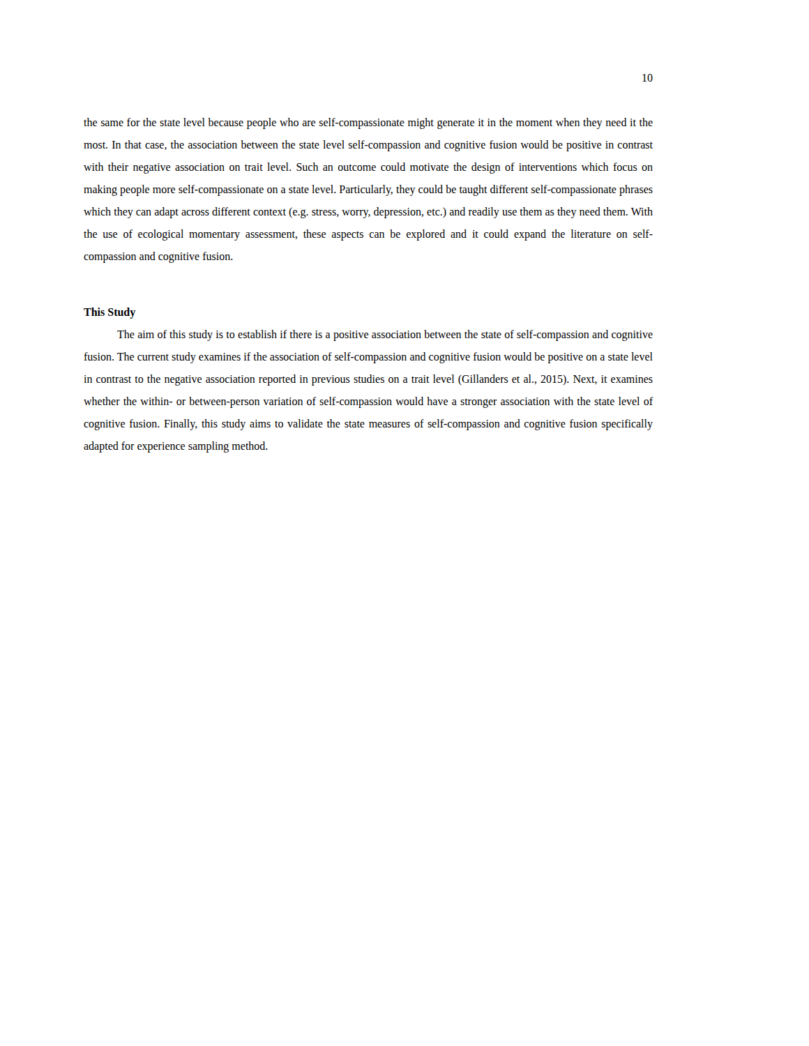10
the same for the state level because people who are self-compassionate might generate it in the moment when they need it the most. In that case, the association between the state level self-compassion and cognitive fusion would be positive in contrast with their negative association on trait level. Such an outcome could motivate the design of interventions which focus on making people more self-compassionate on a state level. Particularly, they could be taught different self-compassionate phrases which they can adapt across different context (e.g. stress, worry, depression, etc.) and readily use them as they need them. With the use of ecological momentary assessment, these aspects can be explored and it could expand the literature on self-compassion and cognitive fusion.
This Study
The aim of this study is to establish if there is a positive association between the state of self-compassion and cognitive fusion. The current study examines if the association of self-compassion and cognitive fusion would be positive on a state level in contrast to the negative association reported in previous studies on a trait level (Gillanders et al., 2015). Next, it examines whether the within- or between-person variation of self-compassion would have a stronger association with the state level of cognitive fusion. Finally, this study aims to validate the state measures of self-compassion and cognitive fusion specifically adapted for experience sampling method.